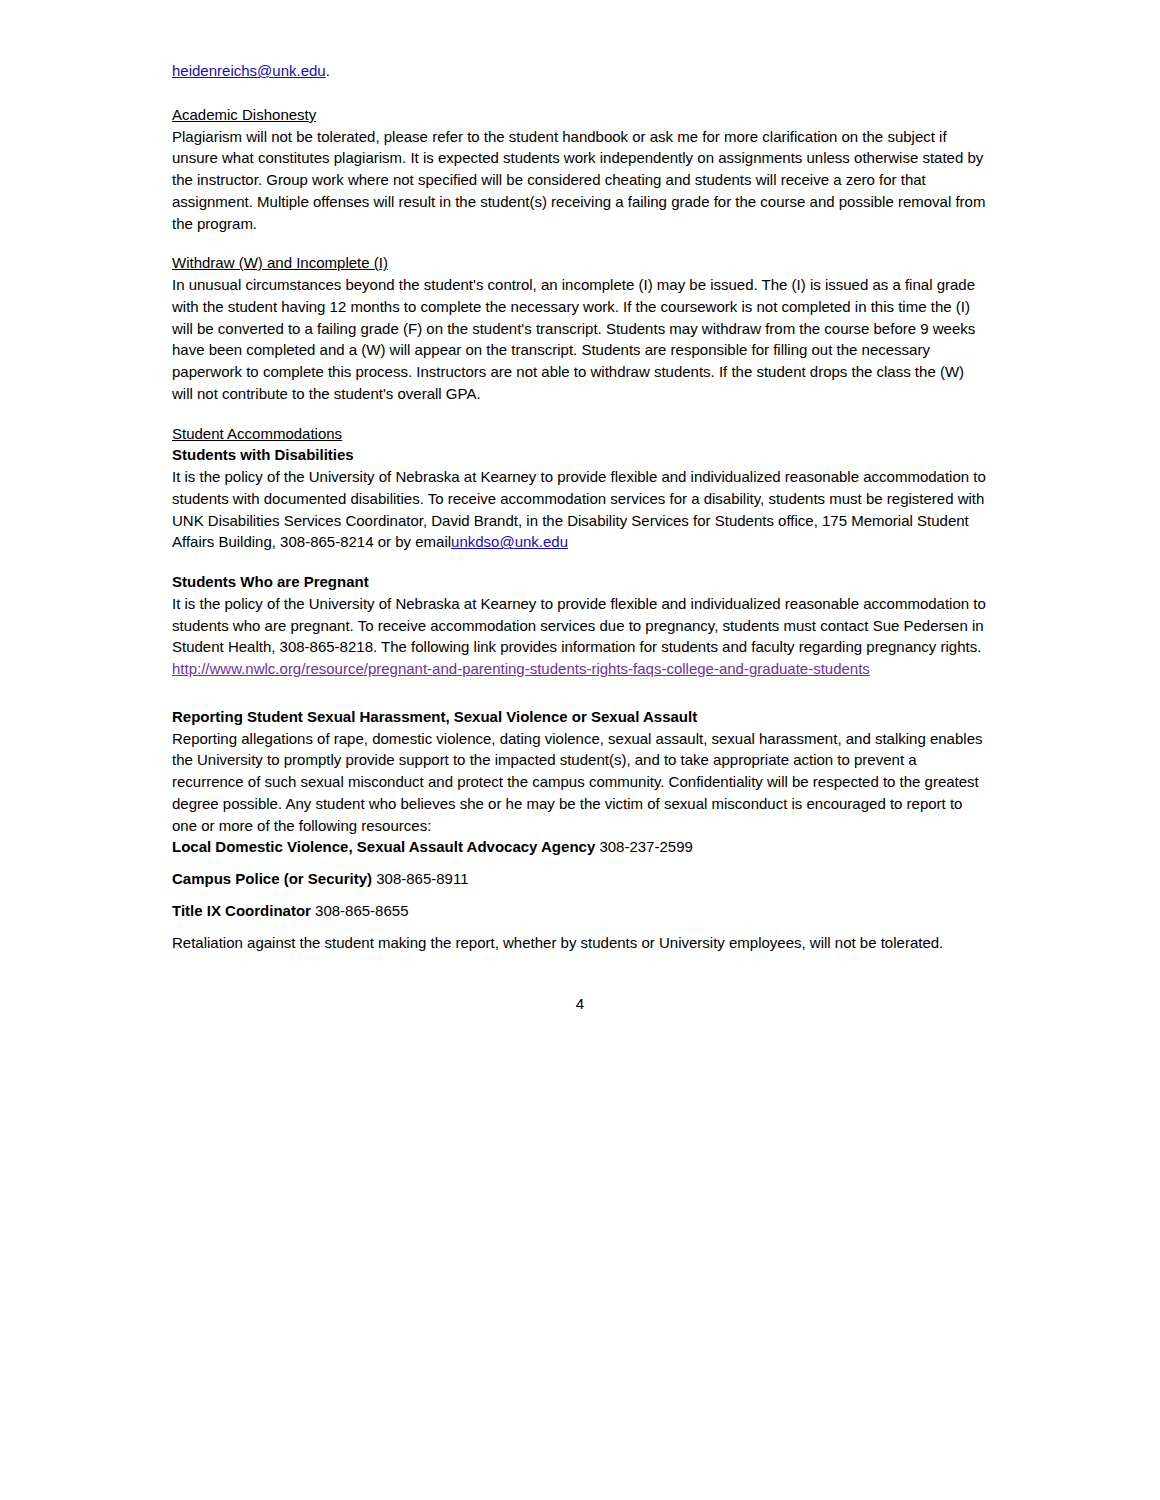heidenreichs@unk.edu.
Academic Dishonesty
Plagiarism will not be tolerated, please refer to the student handbook or ask me for more clarification on the subject if unsure what constitutes plagiarism. It is expected students work independently on assignments unless otherwise stated by the instructor. Group work where not specified will be considered cheating and students will receive a zero for that assignment. Multiple offenses will result in the student(s) receiving a failing grade for the course and possible removal from the program.
Withdraw (W) and Incomplete (I)
In unusual circumstances beyond the student's control, an incomplete (I) may be issued. The (I) is issued as a final grade with the student having 12 months to complete the necessary work. If the coursework is not completed in this time the (I) will be converted to a failing grade (F) on the student's transcript. Students may withdraw from the course before 9 weeks have been completed and a (W) will appear on the transcript. Students are responsible for filling out the necessary paperwork to complete this process. Instructors are not able to withdraw students. If the student drops the class the (W) will not contribute to the student's overall GPA.
Student Accommodations
Students with Disabilities
It is the policy of the University of Nebraska at Kearney to provide flexible and individualized reasonable accommodation to students with documented disabilities. To receive accommodation services for a disability, students must be registered with UNK Disabilities Services Coordinator, David Brandt, in the Disability Services for Students office, 175 Memorial Student Affairs Building, 308-865-8214 or by emailunkdso@unk.edu
Students Who are Pregnant
It is the policy of the University of Nebraska at Kearney to provide flexible and individualized reasonable accommodation to students who are pregnant. To receive accommodation services due to pregnancy, students must contact Sue Pedersen in Student Health, 308-865-8218. The following link provides information for students and faculty regarding pregnancy rights. http://www.nwlc.org/resource/pregnant-and-parenting-students-rights-faqs-college-and-graduate-students
Reporting Student Sexual Harassment, Sexual Violence or Sexual Assault
Reporting allegations of rape, domestic violence, dating violence, sexual assault, sexual harassment, and stalking enables the University to promptly provide support to the impacted student(s), and to take appropriate action to prevent a recurrence of such sexual misconduct and protect the campus community. Confidentiality will be respected to the greatest degree possible. Any student who believes she or he may be the victim of sexual misconduct is encouraged to report to one or more of the following resources:
Local Domestic Violence, Sexual Assault Advocacy Agency 308-237-2599
Campus Police (or Security) 308-865-8911
Title IX Coordinator 308-865-8655
Retaliation against the student making the report, whether by students or University employees, will not be tolerated.
4